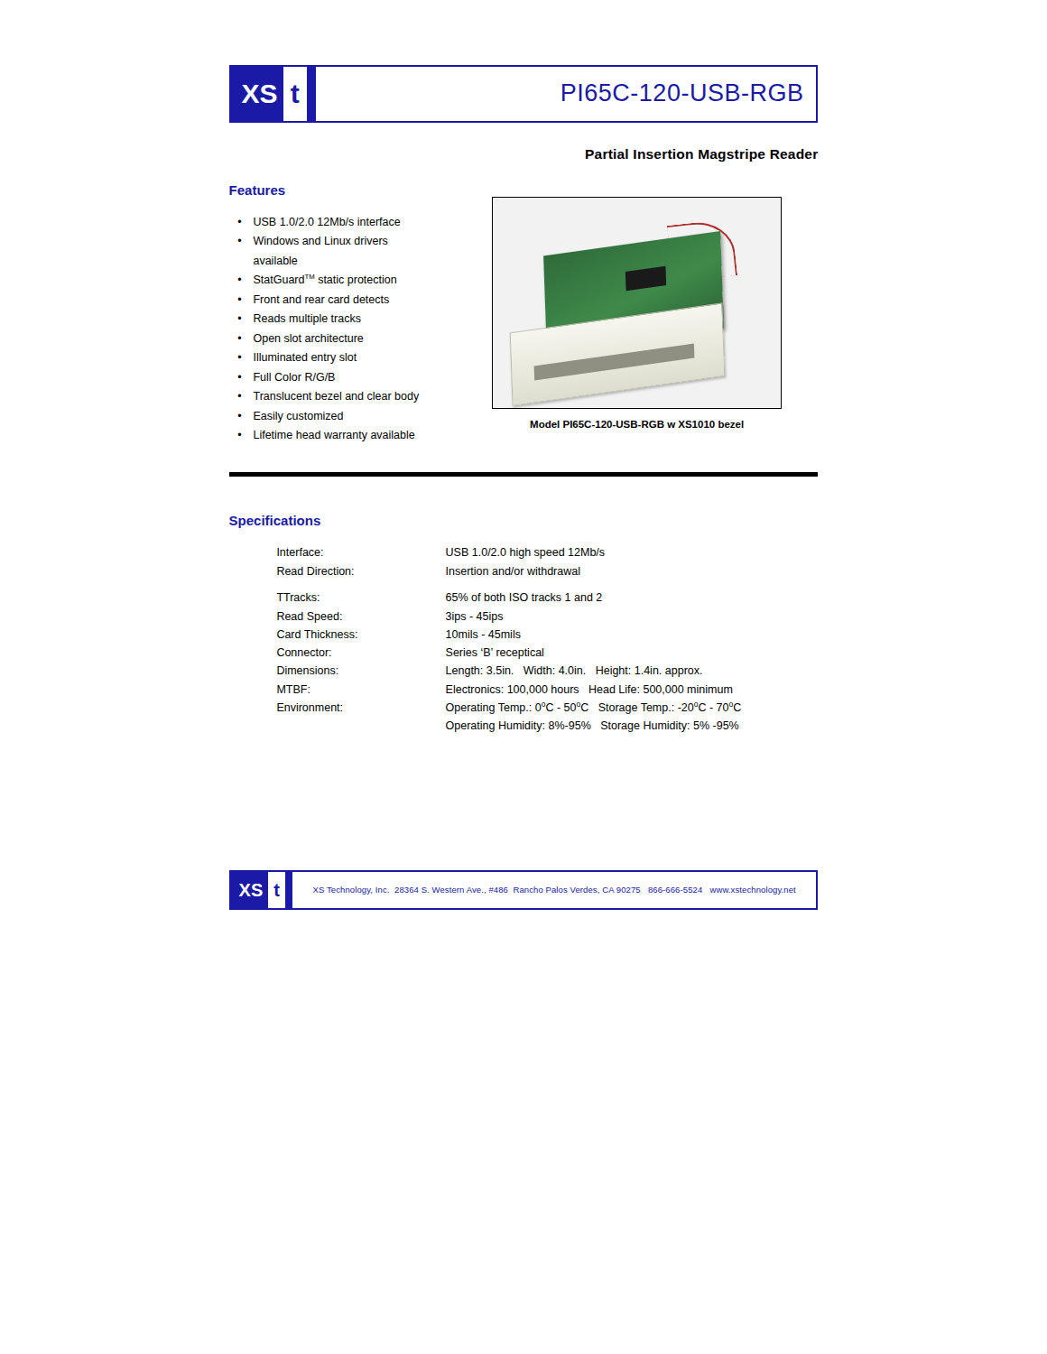XS t
PI65C-120-USB-RGB
Partial Insertion Magstripe Reader
Features
USB 1.0/2.0 12Mb/s interface
Windows and Linux drivers available
StatGuardTM static protection
Front and rear card detects
Reads multiple tracks
Open slot architecture
Illuminated entry slot
Full Color R/G/B
Translucent bezel and clear body
Easily customized
Lifetime head warranty available
Model PI65C-120-USB-RGB w XS1010 bezel
Specifications
| Interface: | USB 1.0/2.0 high speed 12Mb/s |
| Read Direction: | Insertion and/or withdrawal |
| TTracks: | 65% of both ISO tracks 1 and 2 |
| Read Speed: | 3ips - 45ips |
| Card Thickness: | 10mils - 45mils |
| Connector: | Series ‘B’ receptical |
| Dimensions: | Length: 3.5in. Width: 4.0in. Height: 1.4in. approx. |
| MTBF: | Electronics: 100,000 hours Head Life: 500,000 minimum |
| Environment: | Operating Temp.: 0 o C - 50 o C Storage Temp.: -20 o C - 70 o C Operating Humidity: 8%-95% Storage Humidity: 5% -95% |
XS t
XS Technology, Inc. 28364 S. Western Ave., #486 Rancho Palos Verdes, CA 90275 866-666-5524 www.xstechnology.net